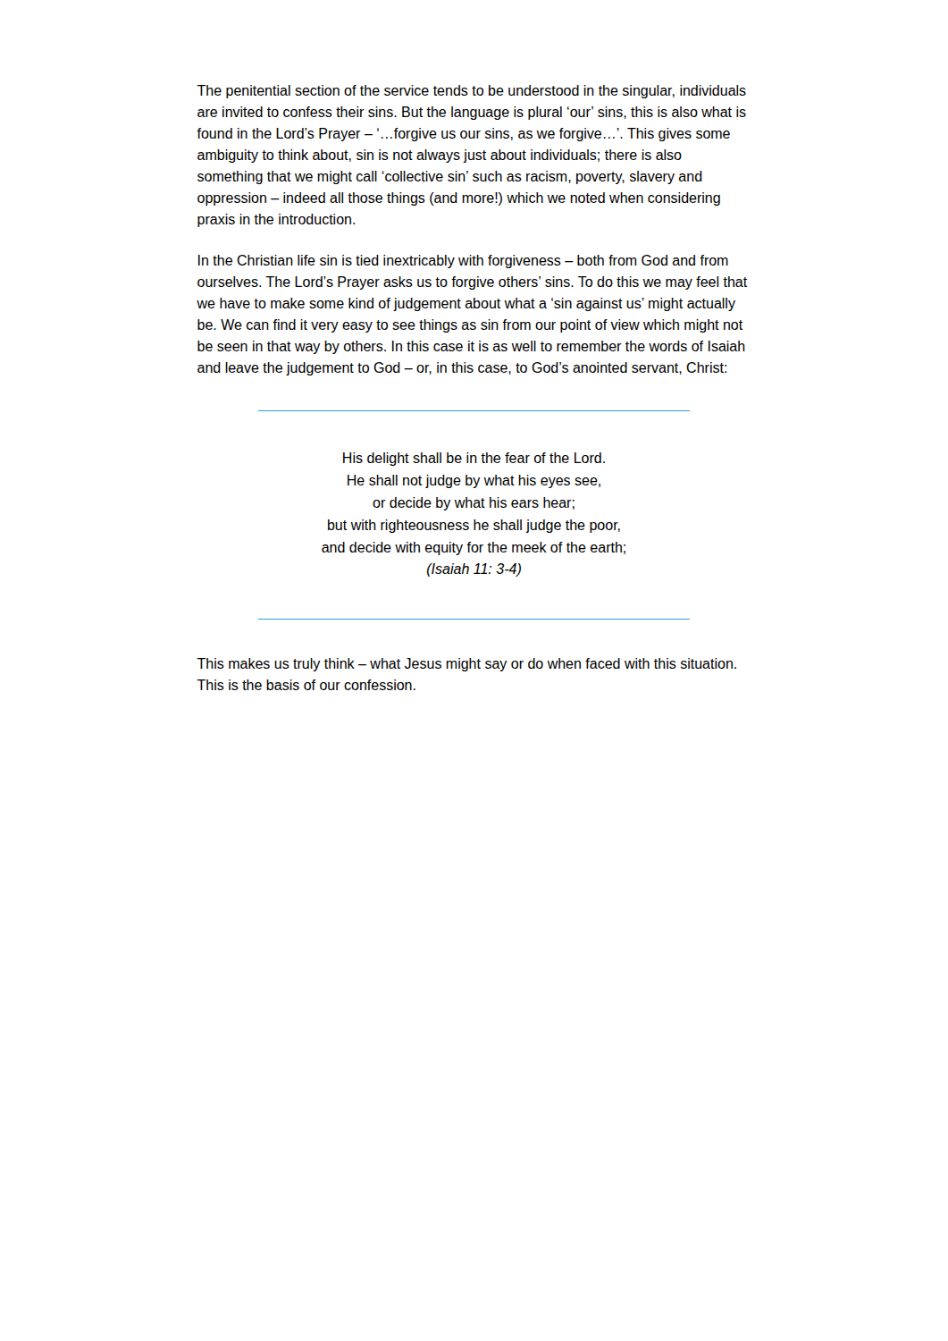The penitential section of the service tends to be understood in the singular, individuals are invited to confess their sins. But the language is plural ‘our’ sins, this is also what is found in the Lord’s Prayer – ‘…forgive us our sins, as we forgive…’. This gives some ambiguity to think about, sin is not always just about individuals; there is also something that we might call ‘collective sin’ such as racism, poverty, slavery and oppression – indeed all those things (and more!) which we noted when considering praxis in the introduction.
In the Christian life sin is tied inextricably with forgiveness – both from God and from ourselves. The Lord’s Prayer asks us to forgive others’ sins. To do this we may feel that we have to make some kind of judgement about what a ‘sin against us’ might actually be. We can find it very easy to see things as sin from our point of view which might not be seen in that way by others. In this case it is as well to remember the words of Isaiah and leave the judgement to God – or, in this case, to God’s anointed servant, Christ:
His delight shall be in the fear of the Lord.
He shall not judge by what his eyes see,
or decide by what his ears hear;
but with righteousness he shall judge the poor,
and decide with equity for the meek of the earth;
(Isaiah 11: 3-4)
This makes us truly think – what Jesus might say or do when faced with this situation. This is the basis of our confession.